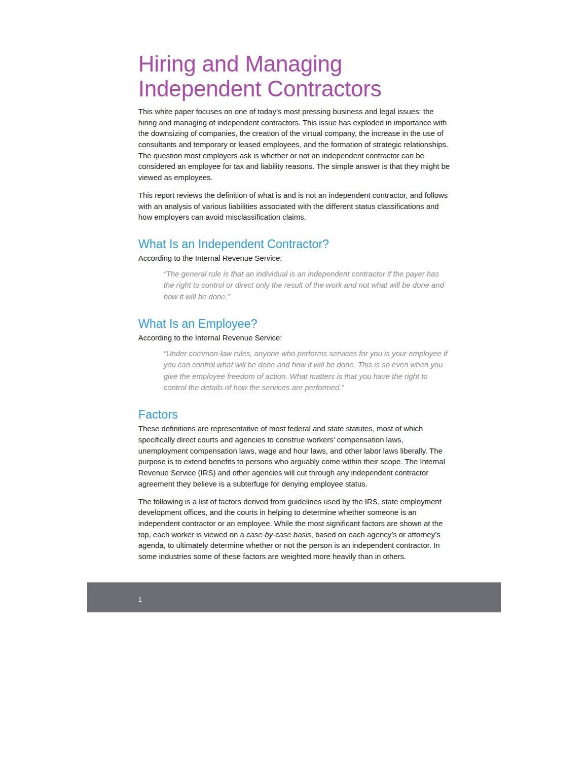Hiring and Managing Independent Contractors
This white paper focuses on one of today’s most pressing business and legal issues: the hiring and managing of independent contractors. This issue has exploded in importance with the downsizing of companies, the creation of the virtual company, the increase in the use of consultants and temporary or leased employees, and the formation of strategic relationships. The question most employers ask is whether or not an independent contractor can be considered an employee for tax and liability reasons. The simple answer is that they might be viewed as employees.
This report reviews the definition of what is and is not an independent contractor, and follows with an analysis of various liabilities associated with the different status classifications and how employers can avoid misclassification claims.
What Is an Independent Contractor?
According to the Internal Revenue Service:
“The general rule is that an individual is an independent contractor if the payer has the right to control or direct only the result of the work and not what will be done and how it will be done.”
What Is an Employee?
According to the Internal Revenue Service:
“Under common-law rules, anyone who performs services for you is your employee if you can control what will be done and how it will be done. This is so even when you give the employee freedom of action. What matters is that you have the right to control the details of how the services are performed.”
Factors
These definitions are representative of most federal and state statutes, most of which specifically direct courts and agencies to construe workers’ compensation laws, unemployment compensation laws, wage and hour laws, and other labor laws liberally. The purpose is to extend benefits to persons who arguably come within their scope. The Internal Revenue Service (IRS) and other agencies will cut through any independent contractor agreement they believe is a subterfuge for denying employee status.
The following is a list of factors derived from guidelines used by the IRS, state employment development offices, and the courts in helping to determine whether someone is an independent contractor or an employee. While the most significant factors are shown at the top, each worker is viewed on a case-by-case basis, based on each agency’s or attorney’s agenda, to ultimately determine whether or not the person is an independent contractor. In some industries some of these factors are weighted more heavily than in others.
1